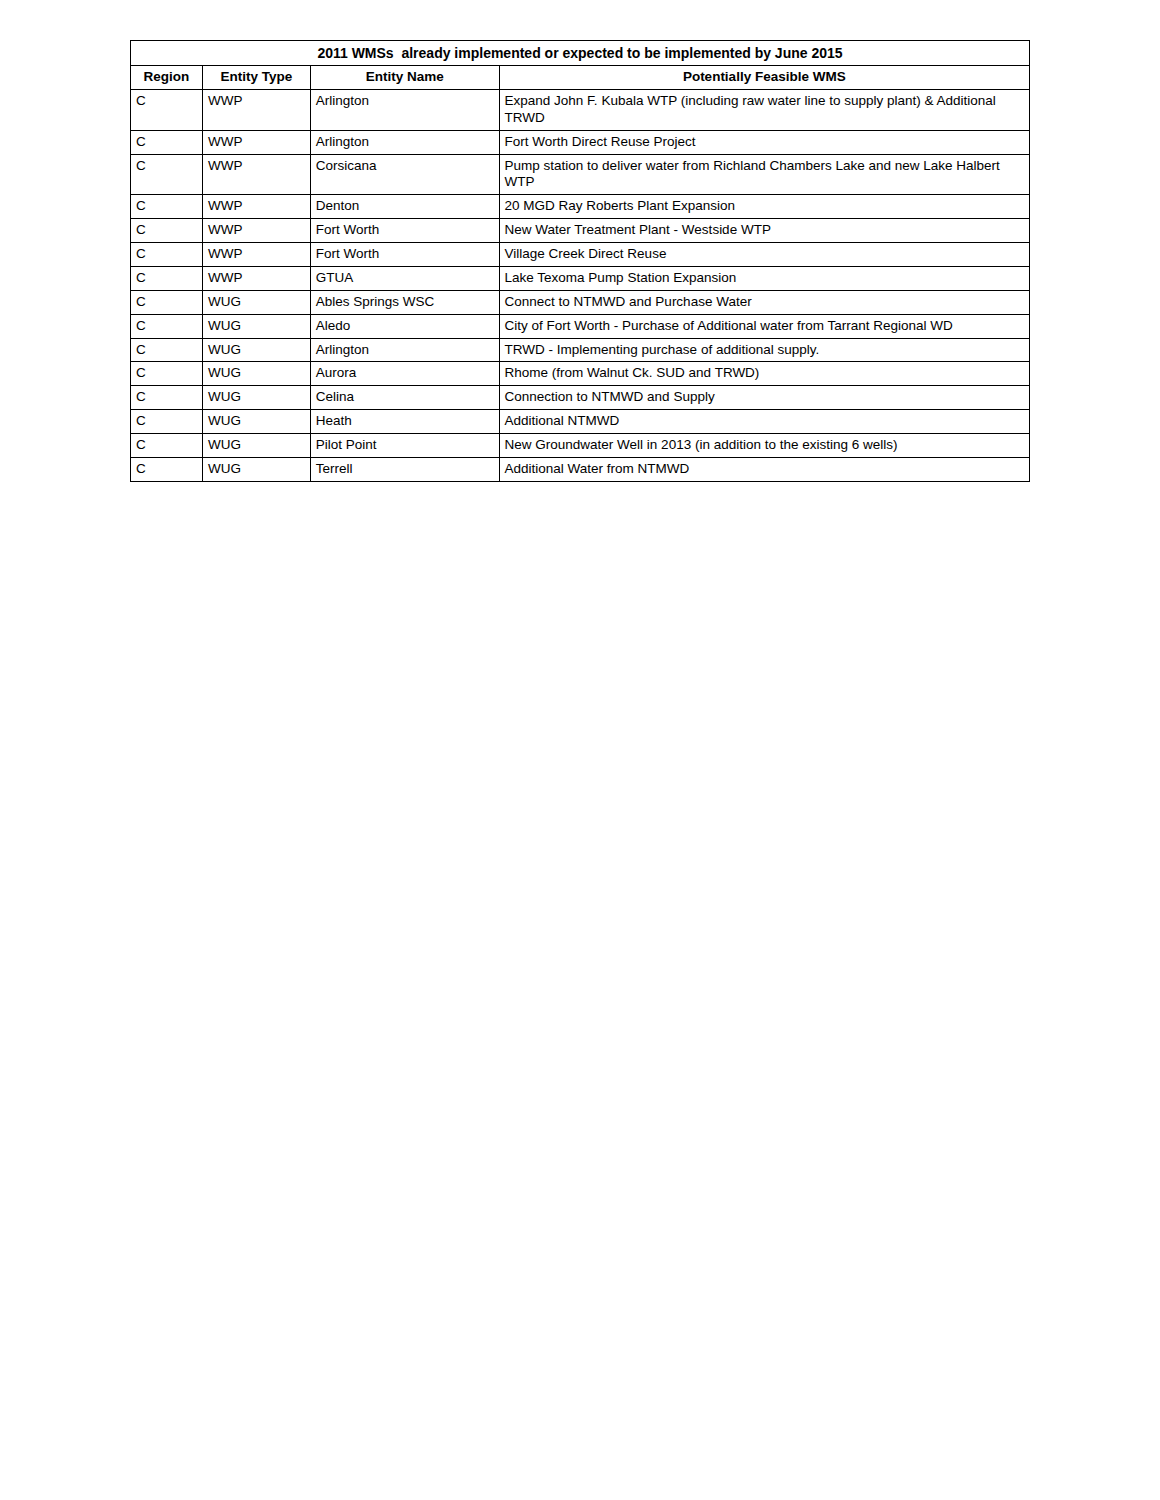2011 WMSs already implemented or expected to be implemented by June 2015
| Region | Entity Type | Entity Name | Potentially Feasible WMS |
| --- | --- | --- | --- |
| C | WWP | Arlington | Expand John F. Kubala WTP (including raw water line to supply plant) & Additional TRWD |
| C | WWP | Arlington | Fort Worth Direct Reuse Project |
| C | WWP | Corsicana | Pump station to deliver water from Richland Chambers Lake and new Lake Halbert WTP |
| C | WWP | Denton | 20 MGD Ray Roberts Plant Expansion |
| C | WWP | Fort Worth | New Water Treatment Plant - Westside WTP |
| C | WWP | Fort Worth | Village Creek Direct Reuse |
| C | WWP | GTUA | Lake Texoma Pump Station Expansion |
| C | WUG | Ables Springs WSC | Connect to NTMWD and Purchase Water |
| C | WUG | Aledo | City of Fort Worth - Purchase of Additional water from Tarrant Regional WD |
| C | WUG | Arlington | TRWD - Implementing purchase of additional supply. |
| C | WUG | Aurora | Rhome (from Walnut Ck. SUD and TRWD) |
| C | WUG | Celina | Connection to NTMWD and Supply |
| C | WUG | Heath | Additional NTMWD |
| C | WUG | Pilot Point | New Groundwater Well in 2013 (in addition to the existing 6 wells) |
| C | WUG | Terrell | Additional Water from NTMWD |